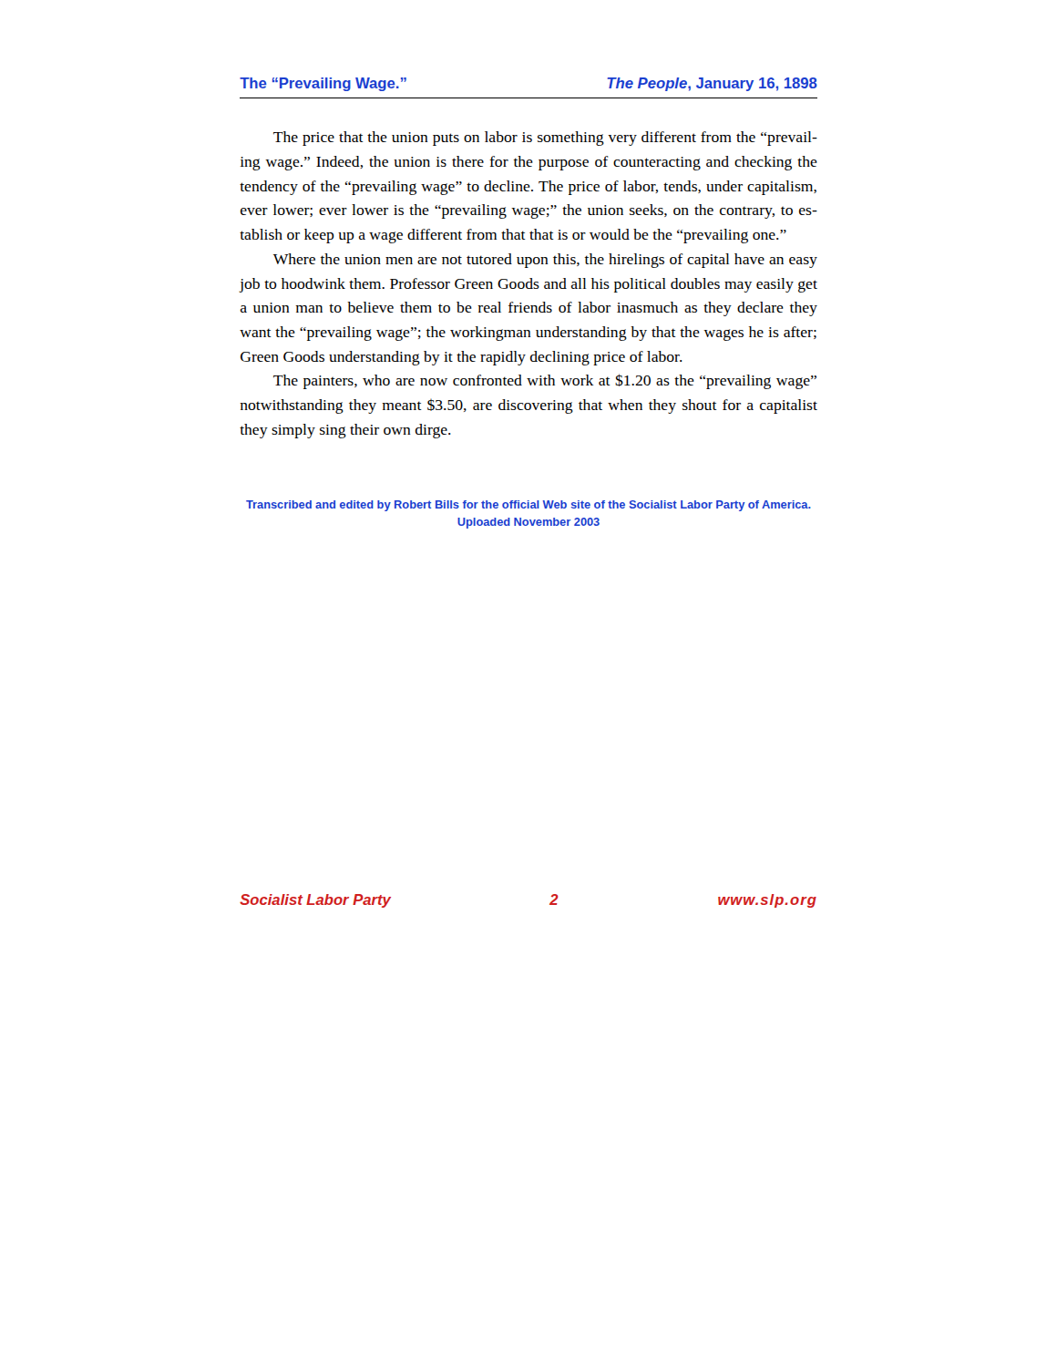The “Prevailing Wage.” The People, January 16, 1898
The price that the union puts on labor is something very different from the “prevailing wage.” Indeed, the union is there for the purpose of counteracting and checking the tendency of the “prevailing wage” to decline. The price of labor, tends, under capitalism, ever lower; ever lower is the “prevailing wage;” the union seeks, on the contrary, to establish or keep up a wage different from that that is or would be the “prevailing one.”
Where the union men are not tutored upon this, the hirelings of capital have an easy job to hoodwink them. Professor Green Goods and all his political doubles may easily get a union man to believe them to be real friends of labor inasmuch as they declare they want the “prevailing wage”; the workingman understanding by that the wages he is after; Green Goods understanding by it the rapidly declining price of labor.
The painters, who are now confronted with work at $1.20 as the “prevailing wage” notwithstanding they meant $3.50, are discovering that when they shout for a capitalist they simply sing their own dirge.
Transcribed and edited by Robert Bills for the official Web site of the Socialist Labor Party of America.
Uploaded November 2003
Socialist Labor Party 2 www.slp.org